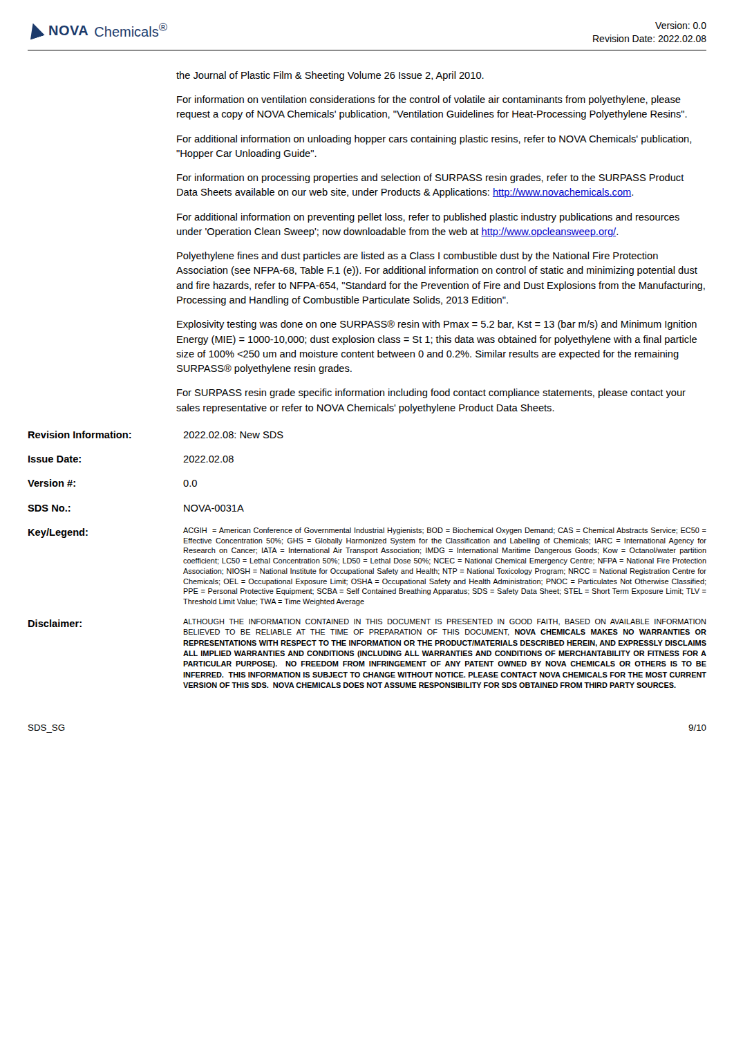NOVA Chemicals®
Version: 0.0
Revision Date: 2022.02.08
the Journal of Plastic Film & Sheeting Volume 26 Issue 2, April 2010.
For information on ventilation considerations for the control of volatile air contaminants from polyethylene, please request a copy of NOVA Chemicals' publication, "Ventilation Guidelines for Heat-Processing Polyethylene Resins".
For additional information on unloading hopper cars containing plastic resins, refer to NOVA Chemicals' publication, "Hopper Car Unloading Guide".
For information on processing properties and selection of SURPASS resin grades, refer to the SURPASS Product Data Sheets available on our web site, under Products & Applications: http://www.novachemicals.com.
For additional information on preventing pellet loss, refer to published plastic industry publications and resources under 'Operation Clean Sweep'; now downloadable from the web at http://www.opcleansweep.org/.
Polyethylene fines and dust particles are listed as a Class I combustible dust by the National Fire Protection Association (see NFPA-68, Table F.1 (e)). For additional information on control of static and minimizing potential dust and fire hazards, refer to NFPA-654, "Standard for the Prevention of Fire and Dust Explosions from the Manufacturing, Processing and Handling of Combustible Particulate Solids, 2013 Edition".
Explosivity testing was done on one SURPASS® resin with Pmax = 5.2 bar, Kst = 13 (bar m/s) and Minimum Ignition Energy (MIE) = 1000-10,000; dust explosion class = St 1; this data was obtained for polyethylene with a final particle size of 100% <250 um and moisture content between 0 and 0.2%. Similar results are expected for the remaining SURPASS® polyethylene resin grades.
For SURPASS resin grade specific information including food contact compliance statements, please contact your sales representative or refer to NOVA Chemicals' polyethylene Product Data Sheets.
| Revision Information: | 2022.02.08: New SDS |
| Issue Date: | 2022.02.08 |
| Version #: | 0.0 |
| SDS No.: | NOVA-0031A |
| Key/Legend: | ACGIH = American Conference of Governmental Industrial Hygienists; BOD = Biochemical Oxygen Demand; CAS = Chemical Abstracts Service; EC50 = Effective Concentration 50%; GHS = Globally Harmonized System for the Classification and Labelling of Chemicals; IARC = International Agency for Research on Cancer; IATA = International Air Transport Association; IMDG = International Maritime Dangerous Goods; Kow = Octanol/water partition coefficient; LC50 = Lethal Concentration 50%; LD50 = Lethal Dose 50%; NCEC = National Chemical Emergency Centre; NFPA = National Fire Protection Association; NIOSH = National Institute for Occupational Safety and Health; NTP = National Toxicology Program; NRCC = National Registration Centre for Chemicals; OEL = Occupational Exposure Limit; OSHA = Occupational Safety and Health Administration; PNOC = Particulates Not Otherwise Classified; PPE = Personal Protective Equipment; SCBA = Self Contained Breathing Apparatus; SDS = Safety Data Sheet; STEL = Short Term Exposure Limit; TLV = Threshold Limit Value; TWA = Time Weighted Average |
| Disclaimer: | ALTHOUGH THE INFORMATION CONTAINED IN THIS DOCUMENT IS PRESENTED IN GOOD FAITH, BASED ON AVAILABLE INFORMATION BELIEVED TO BE RELIABLE AT THE TIME OF PREPARATION OF THIS DOCUMENT, NOVA CHEMICALS MAKES NO WARRANTIES OR REPRESENTATIONS WITH RESPECT TO THE INFORMATION OR THE PRODUCT/MATERIALS DESCRIBED HEREIN, AND EXPRESSLY DISCLAIMS ALL IMPLIED WARRANTIES AND CONDITIONS (INCLUDING ALL WARRANTIES AND CONDITIONS OF MERCHANTABILITY OR FITNESS FOR A PARTICULAR PURPOSE). NO FREEDOM FROM INFRINGEMENT OF ANY PATENT OWNED BY NOVA CHEMICALS OR OTHERS IS TO BE INFERRED. THIS INFORMATION IS SUBJECT TO CHANGE WITHOUT NOTICE. PLEASE CONTACT NOVA CHEMICALS FOR THE MOST CURRENT VERSION OF THIS SDS. NOVA CHEMICALS DOES NOT ASSUME RESPONSIBILITY FOR SDS OBTAINED FROM THIRD PARTY SOURCES. |
SDS_SG 9/10